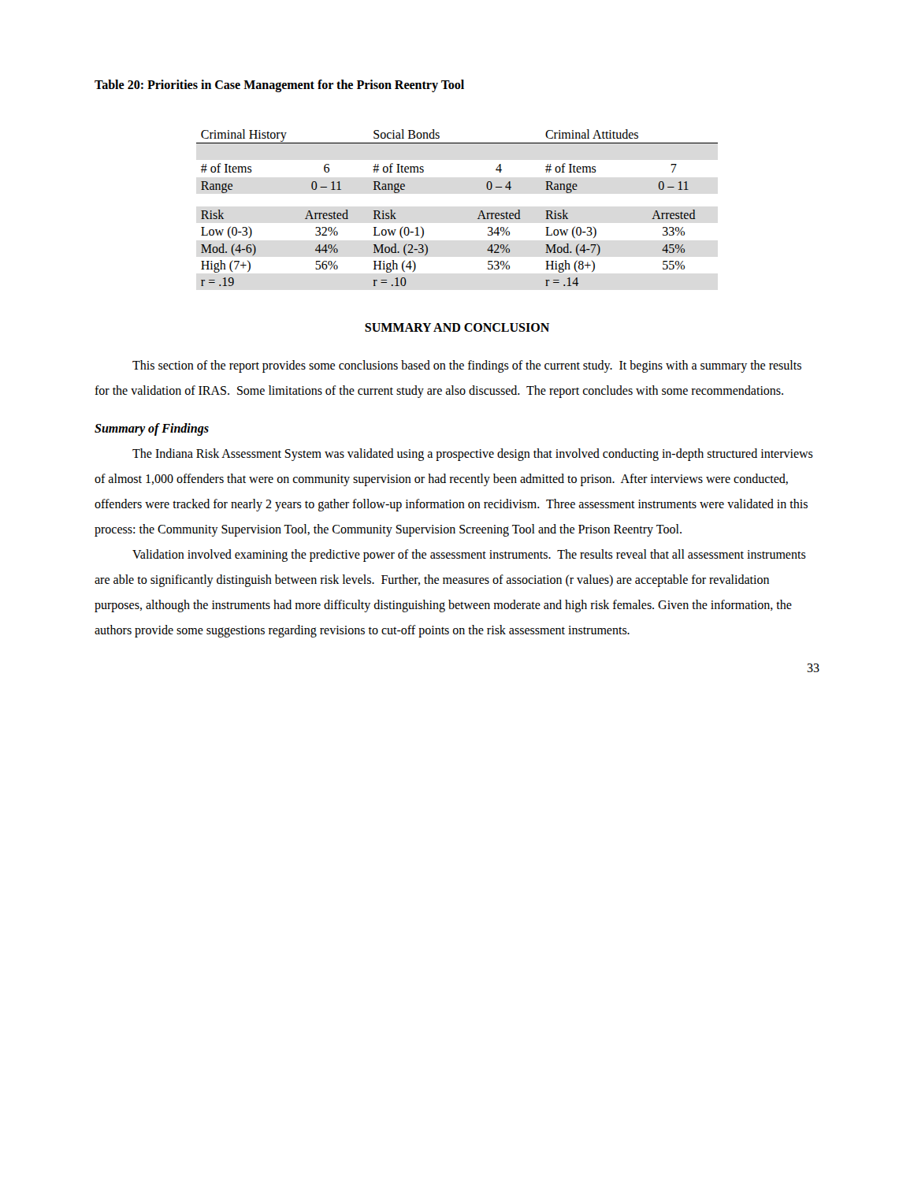Table 20: Priorities in Case Management for the Prison Reentry Tool
| Criminal History | Social Bonds | Criminal Attitudes |
| --- | --- | --- |
| # of Items | 6 | # of Items | 4 | # of Items | 7 |
| Range | 0 – 11 | Range | 0 – 4 | Range | 0 – 11 |
| Risk | Arrested | Risk | Arrested | Risk | Arrested |
| Low (0-3) | 32% | Low (0-1) | 34% | Low (0-3) | 33% |
| Mod. (4-6) | 44% | Mod. (2-3) | 42% | Mod. (4-7) | 45% |
| High (7+) | 56% | High (4) | 53% | High (8+) | 55% |
| r = .19 | r = .10 | r = .14 |
SUMMARY AND CONCLUSION
This section of the report provides some conclusions based on the findings of the current study. It begins with a summary the results for the validation of IRAS. Some limitations of the current study are also discussed. The report concludes with some recommendations.
Summary of Findings
The Indiana Risk Assessment System was validated using a prospective design that involved conducting in-depth structured interviews of almost 1,000 offenders that were on community supervision or had recently been admitted to prison. After interviews were conducted, offenders were tracked for nearly 2 years to gather follow-up information on recidivism. Three assessment instruments were validated in this process: the Community Supervision Tool, the Community Supervision Screening Tool and the Prison Reentry Tool.
Validation involved examining the predictive power of the assessment instruments. The results reveal that all assessment instruments are able to significantly distinguish between risk levels. Further, the measures of association (r values) are acceptable for revalidation purposes, although the instruments had more difficulty distinguishing between moderate and high risk females. Given the information, the authors provide some suggestions regarding revisions to cut-off points on the risk assessment instruments.
33